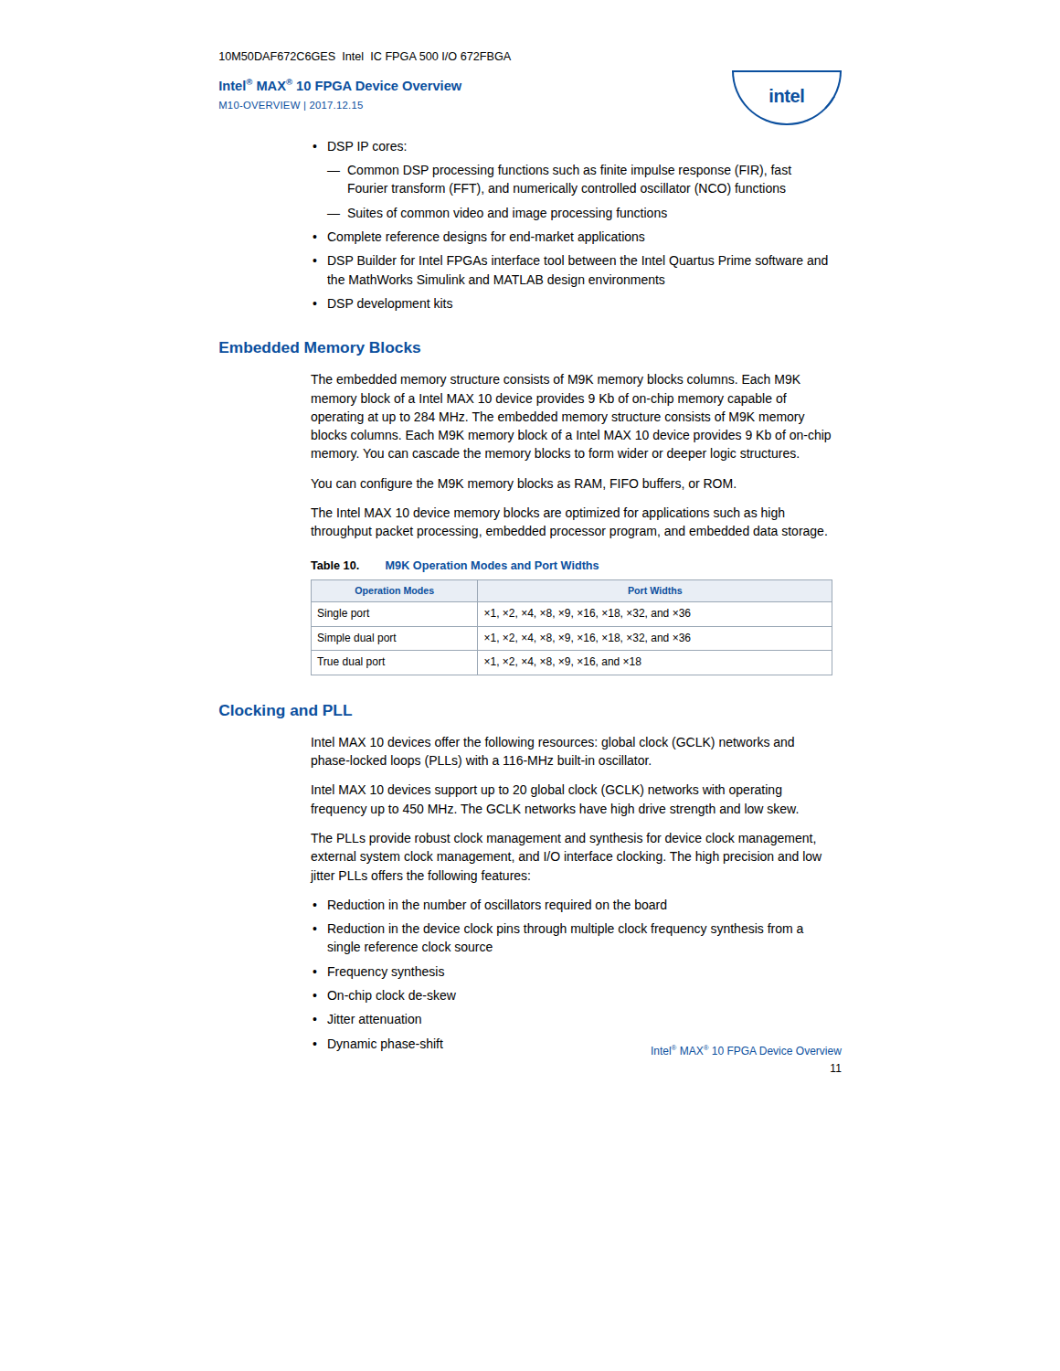10M50DAF672C6GES Intel IC FPGA 500 I/O 672FBGA
Intel® MAX® 10 FPGA Device Overview
M10-OVERVIEW | 2017.12.15
intel
DSP IP cores:
Common DSP processing functions such as finite impulse response (FIR), fast Fourier transform (FFT), and numerically controlled oscillator (NCO) functions
Suites of common video and image processing functions
Complete reference designs for end-market applications
DSP Builder for Intel FPGAs interface tool between the Intel Quartus Prime software and the MathWorks Simulink and MATLAB design environments
DSP development kits
Embedded Memory Blocks
The embedded memory structure consists of M9K memory blocks columns. Each M9K memory block of a Intel MAX 10 device provides 9 Kb of on-chip memory capable of operating at up to 284 MHz. The embedded memory structure consists of M9K memory blocks columns. Each M9K memory block of a Intel MAX 10 device provides 9 Kb of on-chip memory. You can cascade the memory blocks to form wider or deeper logic structures.
You can configure the M9K memory blocks as RAM, FIFO buffers, or ROM.
The Intel MAX 10 device memory blocks are optimized for applications such as high throughput packet processing, embedded processor program, and embedded data storage.
Table 10. M9K Operation Modes and Port Widths
| Operation Modes | Port Widths |
| --- | --- |
| Single port | ×1, ×2, ×4, ×8, ×9, ×16, ×18, ×32, and ×36 |
| Simple dual port | ×1, ×2, ×4, ×8, ×9, ×16, ×18, ×32, and ×36 |
| True dual port | ×1, ×2, ×4, ×8, ×9, ×16, and ×18 |
Clocking and PLL
Intel MAX 10 devices offer the following resources: global clock (GCLK) networks and phase-locked loops (PLLs) with a 116-MHz built-in oscillator.
Intel MAX 10 devices support up to 20 global clock (GCLK) networks with operating frequency up to 450 MHz. The GCLK networks have high drive strength and low skew.
The PLLs provide robust clock management and synthesis for device clock management, external system clock management, and I/O interface clocking. The high precision and low jitter PLLs offers the following features:
Reduction in the number of oscillators required on the board
Reduction in the device clock pins through multiple clock frequency synthesis from a single reference clock source
Frequency synthesis
On-chip clock de-skew
Jitter attenuation
Dynamic phase-shift
Intel® MAX® 10 FPGA Device Overview
11